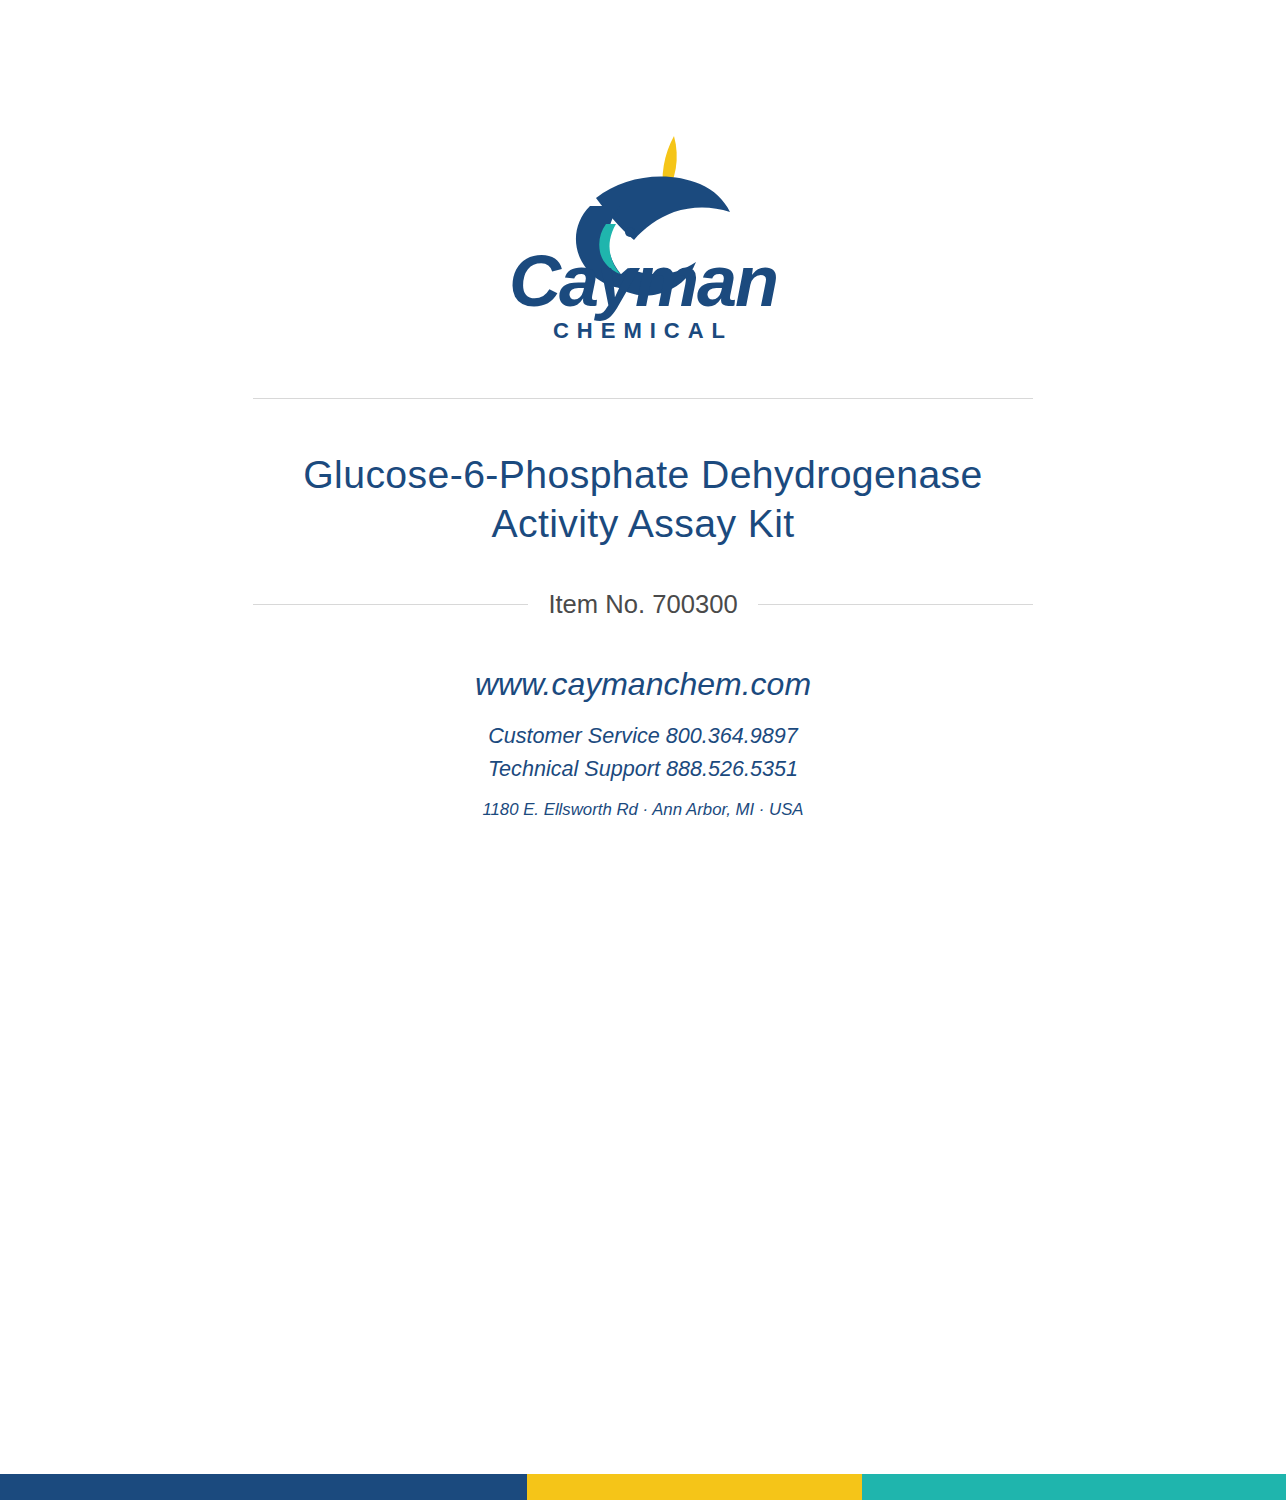Cayman CHEMICAL
Glucose-6-Phosphate Dehydrogenase Activity Assay Kit
Item No. 700300
www.caymanchem.com Customer Service 800.364.9897 Technical Support 888.526.5351 1180 E. Ellsworth Rd · Ann Arbor, MI · USA